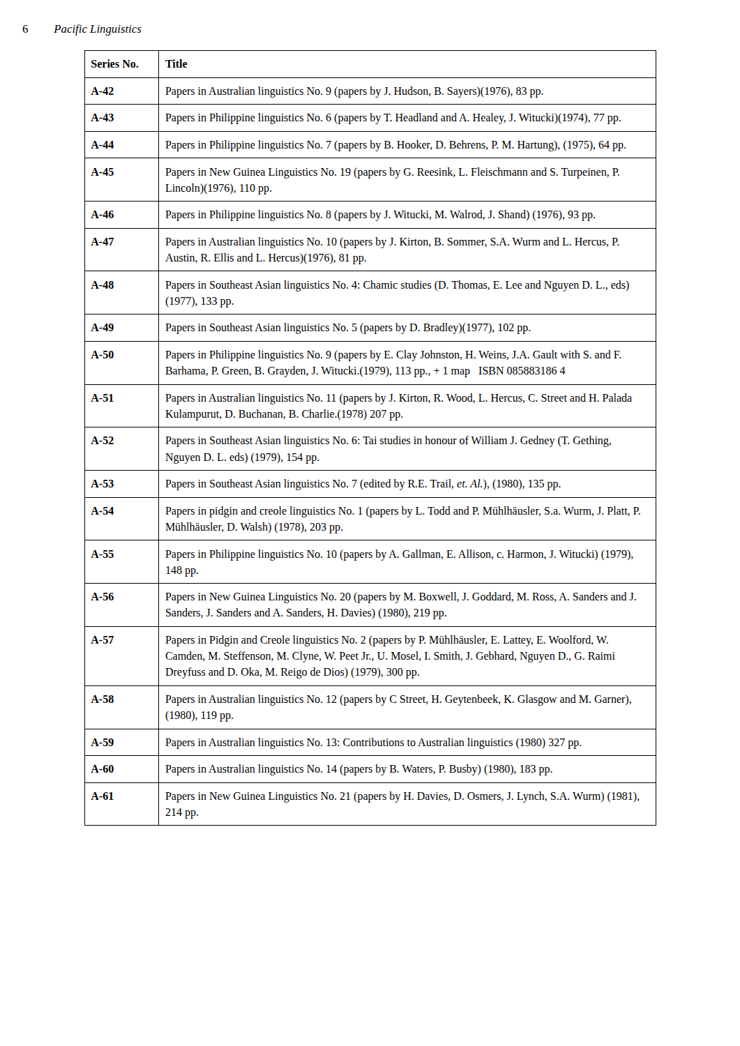6 Pacific Linguistics
| Series No. | Title |
| --- | --- |
| A-42 | Papers in Australian linguistics No. 9 (papers by J. Hudson, B. Sayers)(1976), 83 pp. |
| A-43 | Papers in Philippine linguistics No. 6 (papers by T. Headland and A. Healey, J. Witucki)(1974), 77 pp. |
| A-44 | Papers in Philippine linguistics No. 7 (papers by B. Hooker, D. Behrens, P. M. Hartung), (1975), 64 pp. |
| A-45 | Papers in New Guinea Linguistics No. 19 (papers by G. Reesink, L. Fleischmann and S. Turpeinen, P. Lincoln)(1976), 110 pp. |
| A-46 | Papers in Philippine linguistics No. 8 (papers by J. Witucki, M. Walrod, J. Shand) (1976), 93 pp. |
| A-47 | Papers in Australian linguistics No. 10 (papers by J. Kirton, B. Sommer, S.A. Wurm and L. Hercus, P. Austin, R. Ellis and L. Hercus)(1976), 81 pp. |
| A-48 | Papers in Southeast Asian linguistics No. 4: Chamic studies (D. Thomas, E. Lee and Nguyen D. L., eds)(1977), 133 pp. |
| A-49 | Papers in Southeast Asian linguistics No. 5 (papers by D. Bradley)(1977), 102 pp. |
| A-50 | Papers in Philippine linguistics No. 9 (papers by E. Clay Johnston, H. Weins, J.A. Gault with S. and F. Barhama, P. Green, B. Grayden, J. Witucki.(1979), 113 pp., + 1 map ISBN 085883186 4 |
| A-51 | Papers in Australian linguistics No. 11 (papers by J. Kirton, R. Wood, L. Hercus, C. Street and H. Palada Kulampurut, D. Buchanan, B. Charlie.(1978) 207 pp. |
| A-52 | Papers in Southeast Asian linguistics No. 6: Tai studies in honour of William J. Gedney (T. Gething, Nguyen D. L. eds) (1979), 154 pp. |
| A-53 | Papers in Southeast Asian linguistics No. 7 (edited by R.E. Trail, et. Al. ), (1980), 135 pp. |
| A-54 | Papers in pidgin and creole linguistics No. 1 (papers by L. Todd and P. Mühlhäusler, S.a. Wurm, J. Platt, P. Mühlhäusler, D. Walsh) (1978), 203 pp. |
| A-55 | Papers in Philippine linguistics No. 10 (papers by A. Gallman, E. Allison, c. Harmon, J. Witucki) (1979), 148 pp. |
| A-56 | Papers in New Guinea Linguistics No. 20 (papers by M. Boxwell, J. Goddard, M. Ross, A. Sanders and J. Sanders, J. Sanders and A. Sanders, H. Davies) (1980), 219 pp. |
| A-57 | Papers in Pidgin and Creole linguistics No. 2 (papers by P. Mühlhäusler, E. Lattey, E. Woolford, W. Camden, M. Steffenson, M. Clyne, W. Peet Jr., U. Mosel, I. Smith, J. Gebhard, Nguyen D., G. Raimi Dreyfuss and D. Oka, M. Reigo de Dios) (1979), 300 pp. |
| A-58 | Papers in Australian linguistics No. 12 (papers by C Street, H. Geytenbeek, K. Glasgow and M. Garner), (1980), 119 pp. |
| A-59 | Papers in Australian linguistics No. 13: Contributions to Australian linguistics (1980) 327 pp. |
| A-60 | Papers in Australian linguistics No. 14 (papers by B. Waters, P. Busby) (1980), 183 pp. |
| A-61 | Papers in New Guinea Linguistics No. 21 (papers by H. Davies, D. Osmers, J. Lynch, S.A. Wurm) (1981), 214 pp. |